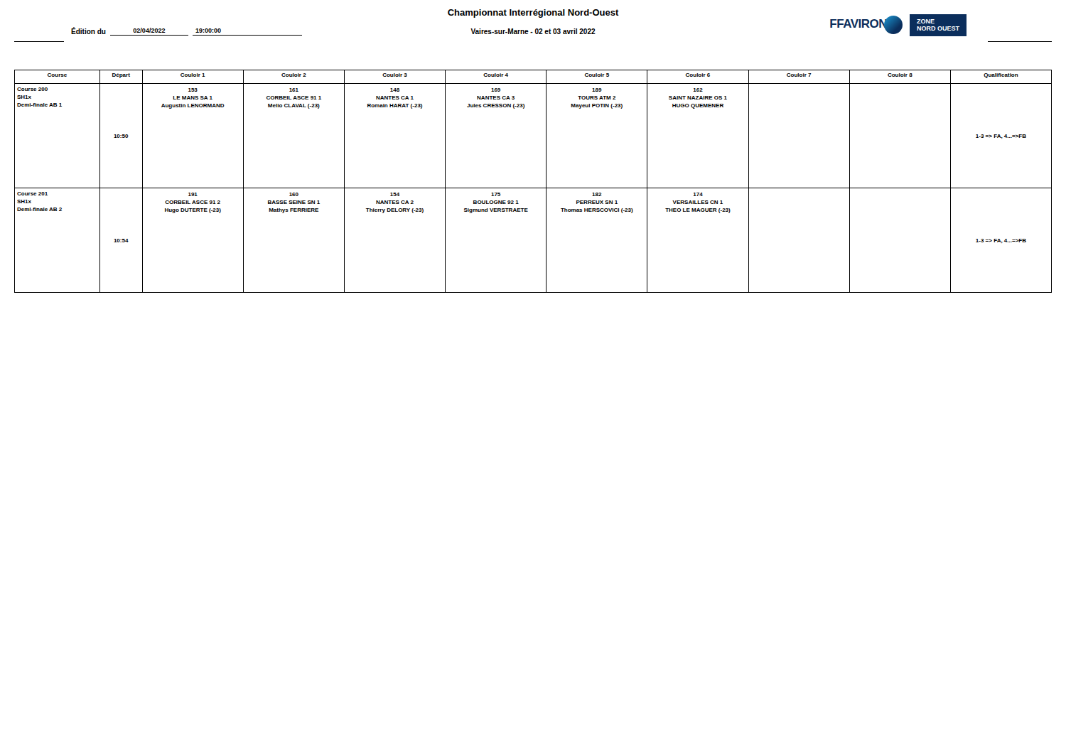Championnat Interrégional Nord-Ouest
Édition du 02/04/2022 19:00:00
Vaires-sur-Marne - 02 et 03 avril 2022
FF AVIRON
ZONE
NORD OUEST
| Course | Départ | Couloir 1 | Couloir 2 | Couloir 3 | Couloir 4 | Couloir 5 | Couloir 6 | Couloir 7 | Couloir 8 | Qualification |
| --- | --- | --- | --- | --- | --- | --- | --- | --- | --- | --- |
| Course 200 SH1x Demi-finale AB 1 | 10:50 | 153 LE MANS SA 1 Augustin LENORMAND | 161 CORBEIL ASCE 91 1 Melio CLAVAL (-23) | 148 NANTES CA 1 Romain HARAT (-23) | 169 NANTES CA 3 Jules CRESSON (-23) | 189 TOURS ATM 2 Mayeul POTIN (-23) | 162 SAINT NAZAIRE OS 1 HUGO QUEMENER | | | 1-3 => FA, 4...=>FB |
| Course 201 SH1x Demi-finale AB 2 | 10:54 | 191 CORBEIL ASCE 91 2 Hugo DUTERTE (-23) | 160 BASSE SEINE SN 1 Mathys FERRIERE | 154 NANTES CA 2 Thierry DELORY (-23) | 175 BOULOGNE 92 1 Sigmund VERSTRAETE | 182 PERREUX SN 1 Thomas HERSCOVICI (-23) | 174 VERSAILLES CN 1 THEO LE MAGUER (-23) | | | 1-3 => FA, 4...=>FB |